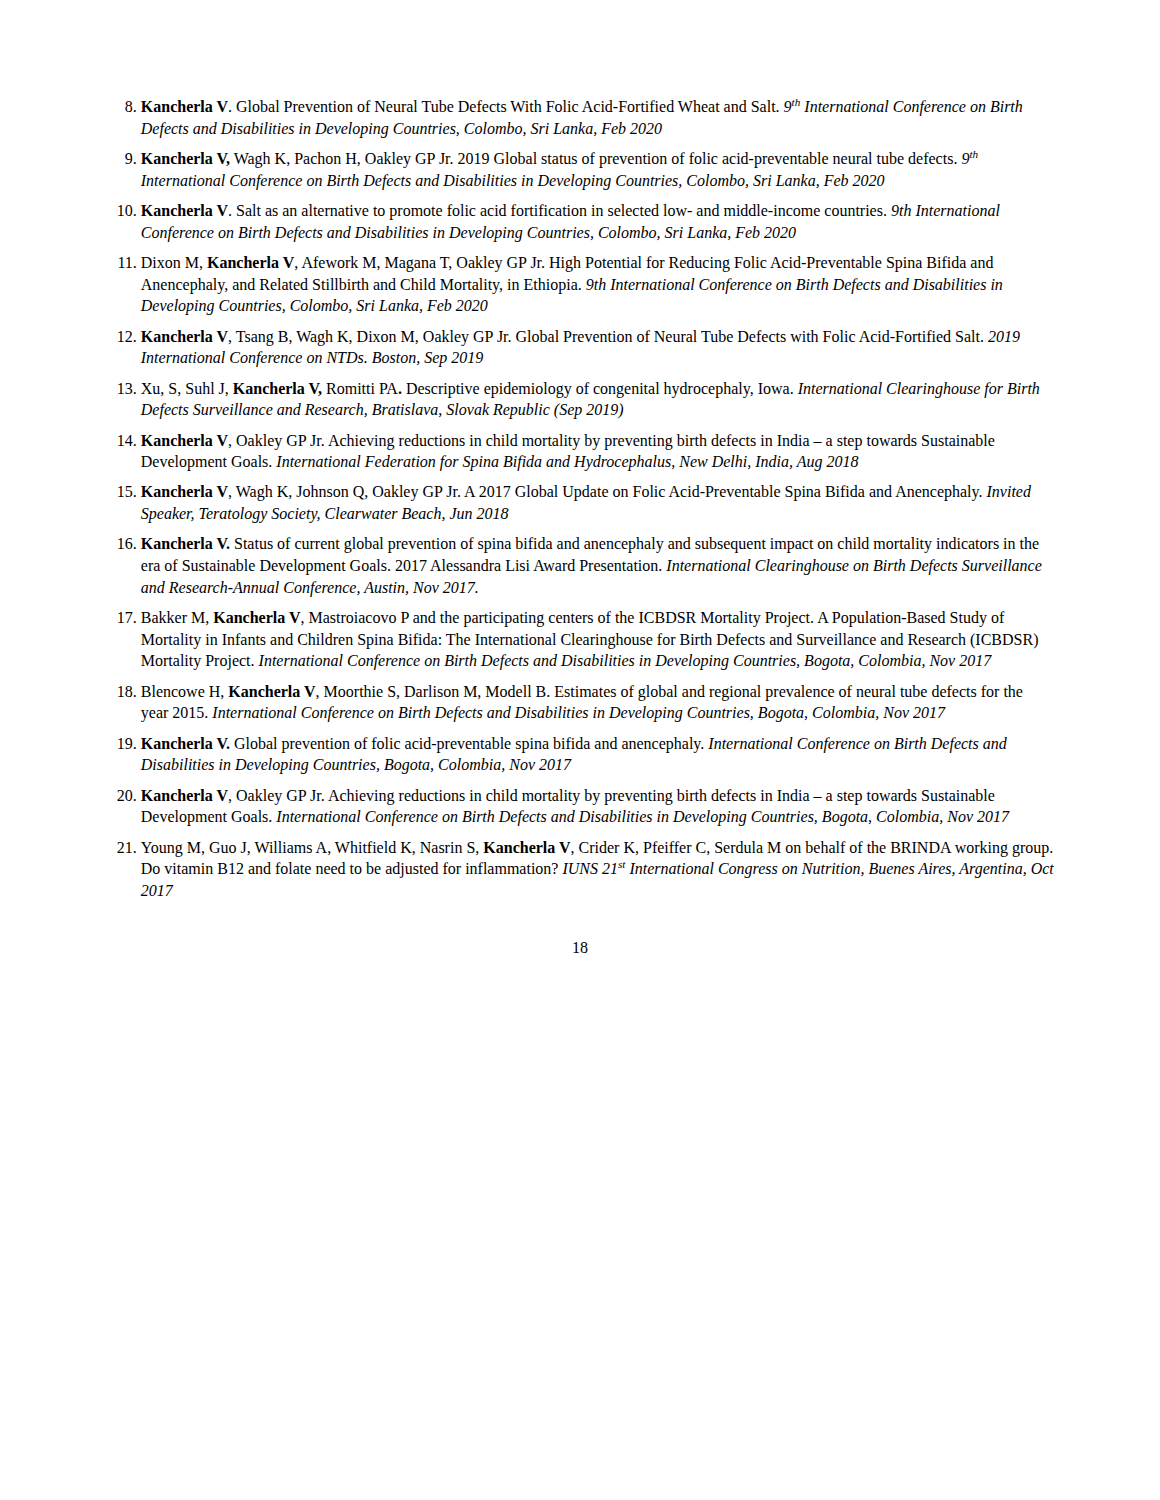Kancherla V. Global Prevention of Neural Tube Defects With Folic Acid-Fortified Wheat and Salt. 9th International Conference on Birth Defects and Disabilities in Developing Countries, Colombo, Sri Lanka, Feb 2020
Kancherla V, Wagh K, Pachon H, Oakley GP Jr. 2019 Global status of prevention of folic acid-preventable neural tube defects. 9th International Conference on Birth Defects and Disabilities in Developing Countries, Colombo, Sri Lanka, Feb 2020
Kancherla V. Salt as an alternative to promote folic acid fortification in selected low- and middle-income countries. 9th International Conference on Birth Defects and Disabilities in Developing Countries, Colombo, Sri Lanka, Feb 2020
Dixon M, Kancherla V, Afework M, Magana T, Oakley GP Jr. High Potential for Reducing Folic Acid-Preventable Spina Bifida and Anencephaly, and Related Stillbirth and Child Mortality, in Ethiopia. 9th International Conference on Birth Defects and Disabilities in Developing Countries, Colombo, Sri Lanka, Feb 2020
Kancherla V, Tsang B, Wagh K, Dixon M, Oakley GP Jr. Global Prevention of Neural Tube Defects with Folic Acid-Fortified Salt. 2019 International Conference on NTDs. Boston, Sep 2019
Xu, S, Suhl J, Kancherla V, Romitti PA. Descriptive epidemiology of congenital hydrocephaly, Iowa. International Clearinghouse for Birth Defects Surveillance and Research, Bratislava, Slovak Republic (Sep 2019)
Kancherla V, Oakley GP Jr. Achieving reductions in child mortality by preventing birth defects in India – a step towards Sustainable Development Goals. International Federation for Spina Bifida and Hydrocephalus, New Delhi, India, Aug 2018
Kancherla V, Wagh K, Johnson Q, Oakley GP Jr. A 2017 Global Update on Folic Acid-Preventable Spina Bifida and Anencephaly. Invited Speaker, Teratology Society, Clearwater Beach, Jun 2018
Kancherla V. Status of current global prevention of spina bifida and anencephaly and subsequent impact on child mortality indicators in the era of Sustainable Development Goals. 2017 Alessandra Lisi Award Presentation. International Clearinghouse on Birth Defects Surveillance and Research-Annual Conference, Austin, Nov 2017.
Bakker M, Kancherla V, Mastroiacovo P and the participating centers of the ICBDSR Mortality Project. A Population-Based Study of Mortality in Infants and Children Spina Bifida: The International Clearinghouse for Birth Defects and Surveillance and Research (ICBDSR) Mortality Project. International Conference on Birth Defects and Disabilities in Developing Countries, Bogota, Colombia, Nov 2017
Blencowe H, Kancherla V, Moorthie S, Darlison M, Modell B. Estimates of global and regional prevalence of neural tube defects for the year 2015. International Conference on Birth Defects and Disabilities in Developing Countries, Bogota, Colombia, Nov 2017
Kancherla V. Global prevention of folic acid-preventable spina bifida and anencephaly. International Conference on Birth Defects and Disabilities in Developing Countries, Bogota, Colombia, Nov 2017
Kancherla V, Oakley GP Jr. Achieving reductions in child mortality by preventing birth defects in India – a step towards Sustainable Development Goals. International Conference on Birth Defects and Disabilities in Developing Countries, Bogota, Colombia, Nov 2017
Young M, Guo J, Williams A, Whitfield K, Nasrin S, Kancherla V, Crider K, Pfeiffer C, Serdula M on behalf of the BRINDA working group. Do vitamin B12 and folate need to be adjusted for inflammation? IUNS 21st International Congress on Nutrition, Buenes Aires, Argentina, Oct 2017
18